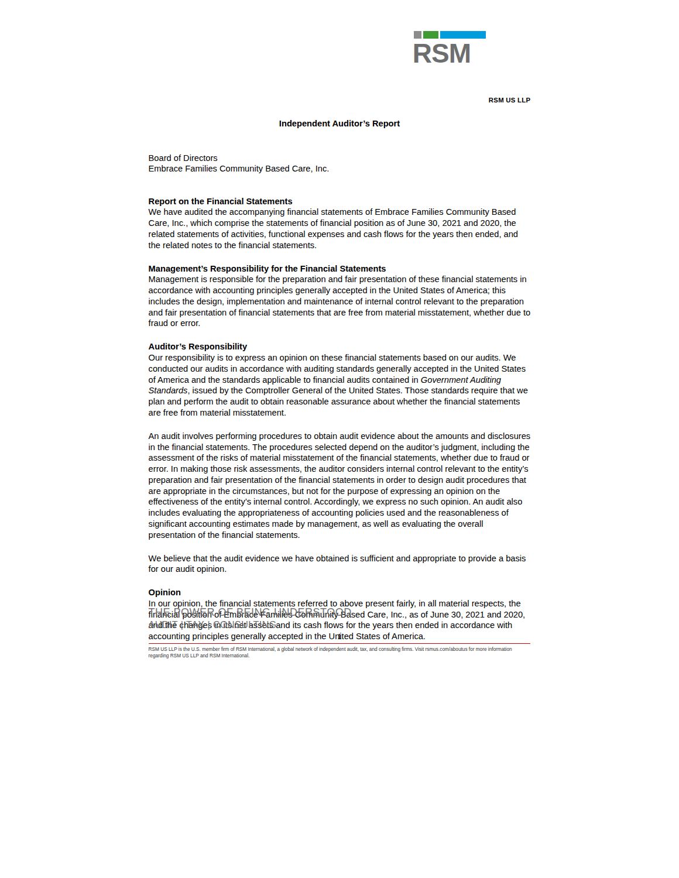RSM
RSM US LLP
Independent Auditor’s Report
Board of Directors
Embrace Families Community Based Care, Inc.
Report on the Financial Statements
We have audited the accompanying financial statements of Embrace Families Community Based Care, Inc., which comprise the statements of financial position as of June 30, 2021 and 2020, the related statements of activities, functional expenses and cash flows for the years then ended, and the related notes to the financial statements.
Management’s Responsibility for the Financial Statements
Management is responsible for the preparation and fair presentation of these financial statements in accordance with accounting principles generally accepted in the United States of America; this includes the design, implementation and maintenance of internal control relevant to the preparation and fair presentation of financial statements that are free from material misstatement, whether due to fraud or error.
Auditor’s Responsibility
Our responsibility is to express an opinion on these financial statements based on our audits. We conducted our audits in accordance with auditing standards generally accepted in the United States of America and the standards applicable to financial audits contained in Government Auditing Standards, issued by the Comptroller General of the United States. Those standards require that we plan and perform the audit to obtain reasonable assurance about whether the financial statements are free from material misstatement.
An audit involves performing procedures to obtain audit evidence about the amounts and disclosures in the financial statements. The procedures selected depend on the auditor’s judgment, including the assessment of the risks of material misstatement of the financial statements, whether due to fraud or error. In making those risk assessments, the auditor considers internal control relevant to the entity’s preparation and fair presentation of the financial statements in order to design audit procedures that are appropriate in the circumstances, but not for the purpose of expressing an opinion on the effectiveness of the entity’s internal control. Accordingly, we express no such opinion. An audit also includes evaluating the appropriateness of accounting policies used and the reasonableness of significant accounting estimates made by management, as well as evaluating the overall presentation of the financial statements.
We believe that the audit evidence we have obtained is sufficient and appropriate to provide a basis for our audit opinion.
Opinion
In our opinion, the financial statements referred to above present fairly, in all material respects, the financial position of Embrace Families Community Based Care, Inc., as of June 30, 2021 and 2020, and the changes in its net assets and its cash flows for the years then ended in accordance with accounting principles generally accepted in the United States of America.
THE POWER OF BEING UNDERSTOOD
AUDIT | TAX | CONSULTING
1
RSM US LLP is the U.S. member firm of RSM International, a global network of independent audit, tax, and consulting firms. Visit rsmus.com/aboutus for more information regarding RSM US LLP and RSM International.